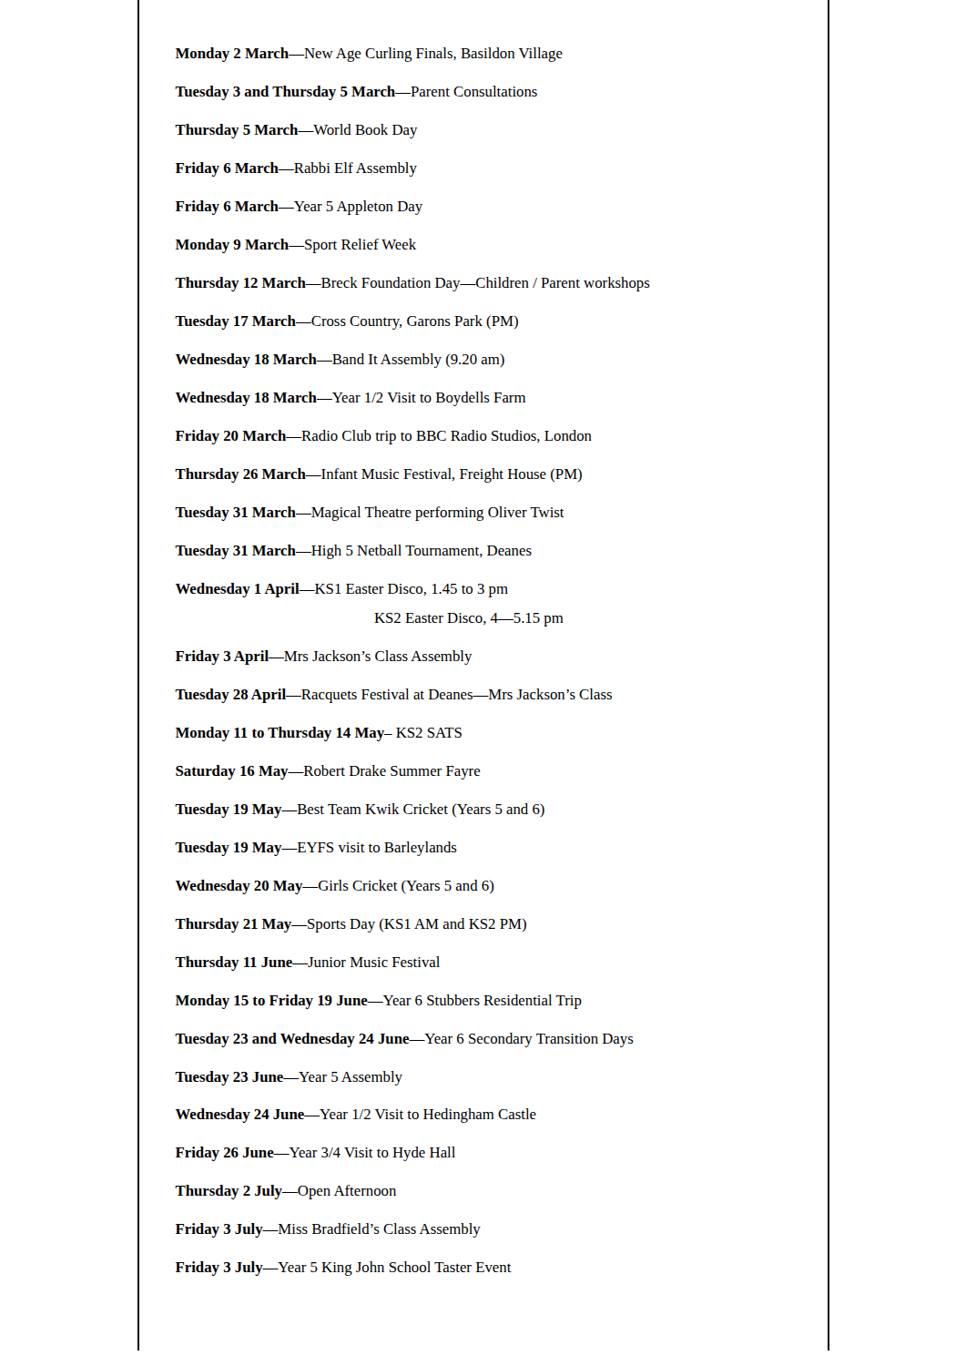Monday 2 March—New Age Curling Finals, Basildon Village
Tuesday 3 and Thursday 5 March—Parent Consultations
Thursday 5 March—World Book Day
Friday 6 March—Rabbi Elf Assembly
Friday 6 March—Year 5 Appleton Day
Monday 9 March—Sport Relief Week
Thursday 12 March—Breck Foundation Day—Children / Parent workshops
Tuesday 17 March—Cross Country, Garons Park (PM)
Wednesday 18 March—Band It Assembly (9.20 am)
Wednesday 18 March—Year 1/2 Visit to Boydells Farm
Friday 20 March—Radio Club trip to BBC Radio Studios, London
Thursday 26 March—Infant Music Festival, Freight House (PM)
Tuesday 31 March—Magical Theatre performing Oliver Twist
Tuesday 31 March—High 5 Netball Tournament, Deanes
Wednesday 1 April—KS1 Easter Disco, 1.45 to 3 pm KS2 Easter Disco, 4—5.15 pm
Friday 3 April—Mrs Jackson’s Class Assembly
Tuesday 28 April—Racquets Festival at Deanes—Mrs Jackson’s Class
Monday 11 to Thursday 14 May– KS2 SATS
Saturday 16 May—Robert Drake Summer Fayre
Tuesday 19 May—Best Team Kwik Cricket (Years 5 and 6)
Tuesday 19 May—EYFS visit to Barleylands
Wednesday 20 May—Girls Cricket (Years 5 and 6)
Thursday 21 May—Sports Day (KS1 AM and KS2 PM)
Thursday 11 June—Junior Music Festival
Monday 15 to Friday 19 June—Year 6 Stubbers Residential Trip
Tuesday 23 and Wednesday 24 June—Year 6 Secondary Transition Days
Tuesday 23 June—Year 5 Assembly
Wednesday 24 June—Year 1/2 Visit to Hedingham Castle
Friday 26 June—Year 3/4 Visit to Hyde Hall
Thursday 2 July—Open Afternoon
Friday 3 July—Miss Bradfield’s Class Assembly
Friday 3 July—Year 5 King John School Taster Event